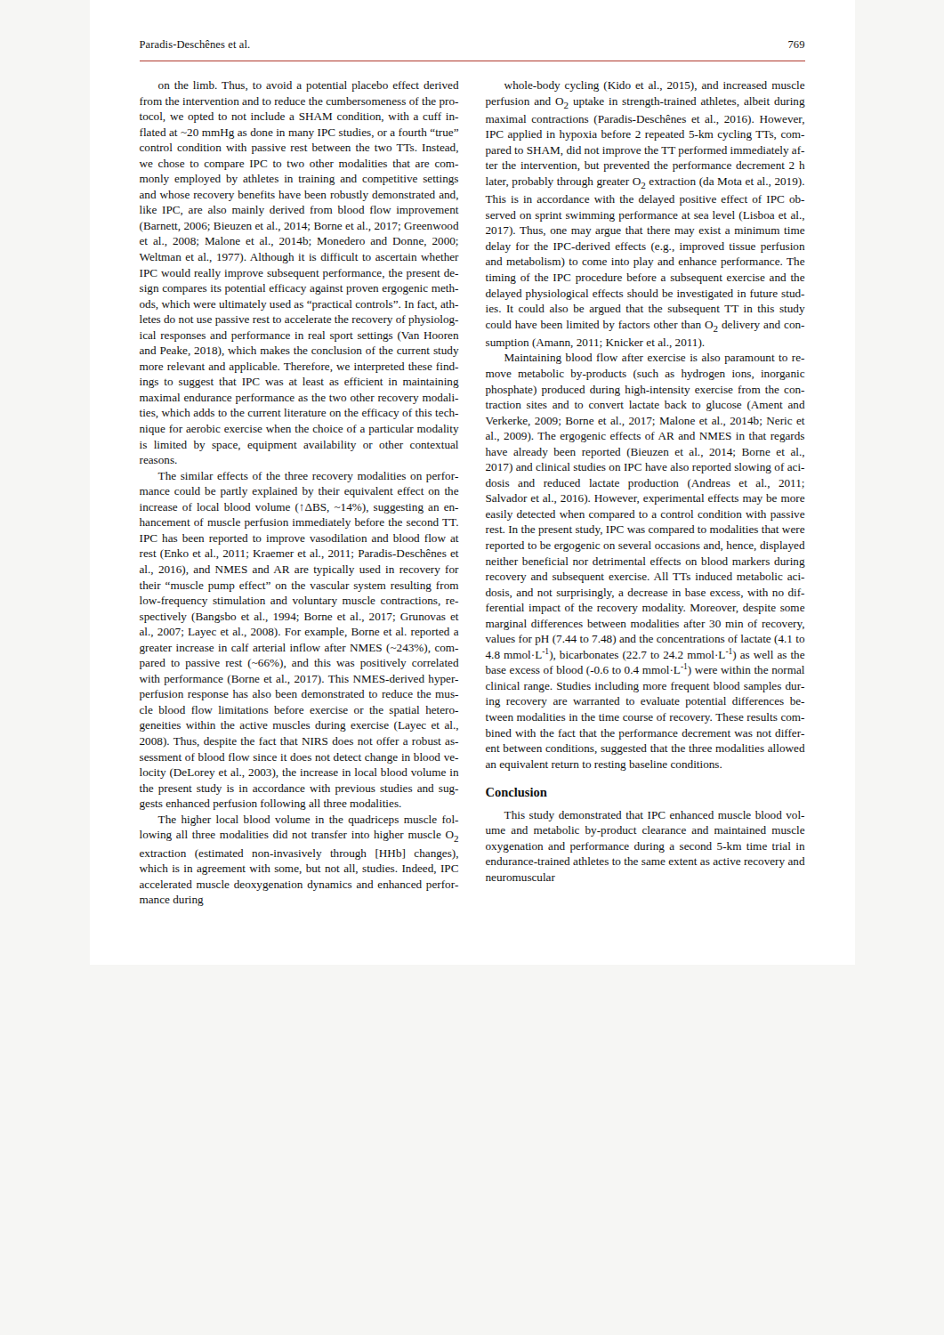Paradis-Deschênes et al. 769
on the limb. Thus, to avoid a potential placebo effect derived from the intervention and to reduce the cumbersomeness of the protocol, we opted to not include a SHAM condition, with a cuff inflated at ~20 mmHg as done in many IPC studies, or a fourth “true” control condition with passive rest between the two TTs. Instead, we chose to compare IPC to two other modalities that are commonly employed by athletes in training and competitive settings and whose recovery benefits have been robustly demonstrated and, like IPC, are also mainly derived from blood flow improvement (Barnett, 2006; Bieuzen et al., 2014; Borne et al., 2017; Greenwood et al., 2008; Malone et al., 2014b; Monedero and Donne, 2000; Weltman et al., 1977). Although it is difficult to ascertain whether IPC would really improve subsequent performance, the present design compares its potential efficacy against proven ergogenic methods, which were ultimately used as “practical controls”. In fact, athletes do not use passive rest to accelerate the recovery of physiological responses and performance in real sport settings (Van Hooren and Peake, 2018), which makes the conclusion of the current study more relevant and applicable. Therefore, we interpreted these findings to suggest that IPC was at least as efficient in maintaining maximal endurance performance as the two other recovery modalities, which adds to the current literature on the efficacy of this technique for aerobic exercise when the choice of a particular modality is limited by space, equipment availability or other contextual reasons.
The similar effects of the three recovery modalities on performance could be partly explained by their equivalent effect on the increase of local blood volume (↑ΔBS, ~14%), suggesting an enhancement of muscle perfusion immediately before the second TT. IPC has been reported to improve vasodilation and blood flow at rest (Enko et al., 2011; Kraemer et al., 2011; Paradis-Deschênes et al., 2016), and NMES and AR are typically used in recovery for their “muscle pump effect” on the vascular system resulting from low-frequency stimulation and voluntary muscle contractions, respectively (Bangsbo et al., 1994; Borne et al., 2017; Grunovas et al., 2007; Layec et al., 2008). For example, Borne et al. reported a greater increase in calf arterial inflow after NMES (~243%), compared to passive rest (~66%), and this was positively correlated with performance (Borne et al., 2017). This NMES-derived hyper-perfusion response has also been demonstrated to reduce the muscle blood flow limitations before exercise or the spatial heterogeneities within the active muscles during exercise (Layec et al., 2008). Thus, despite the fact that NIRS does not offer a robust assessment of blood flow since it does not detect change in blood velocity (DeLorey et al., 2003), the increase in local blood volume in the present study is in accordance with previous studies and suggests enhanced perfusion following all three modalities.
The higher local blood volume in the quadriceps muscle following all three modalities did not transfer into higher muscle O2 extraction (estimated non-invasively through [HHb] changes), which is in agreement with some, but not all, studies. Indeed, IPC accelerated muscle deoxygenation dynamics and enhanced performance during
whole-body cycling (Kido et al., 2015), and increased muscle perfusion and O2 uptake in strength-trained athletes, albeit during maximal contractions (Paradis-Deschênes et al., 2016). However, IPC applied in hypoxia before 2 repeated 5-km cycling TTs, compared to SHAM, did not improve the TT performed immediately after the intervention, but prevented the performance decrement 2 h later, probably through greater O2 extraction (da Mota et al., 2019). This is in accordance with the delayed positive effect of IPC observed on sprint swimming performance at sea level (Lisboa et al., 2017). Thus, one may argue that there may exist a minimum time delay for the IPC-derived effects (e.g., improved tissue perfusion and metabolism) to come into play and enhance performance. The timing of the IPC procedure before a subsequent exercise and the delayed physiological effects should be investigated in future studies. It could also be argued that the subsequent TT in this study could have been limited by factors other than O2 delivery and consumption (Amann, 2011; Knicker et al., 2011).
Maintaining blood flow after exercise is also paramount to remove metabolic by-products (such as hydrogen ions, inorganic phosphate) produced during high-intensity exercise from the contraction sites and to convert lactate back to glucose (Ament and Verkerke, 2009; Borne et al., 2017; Malone et al., 2014b; Neric et al., 2009). The ergogenic effects of AR and NMES in that regards have already been reported (Bieuzen et al., 2014; Borne et al., 2017) and clinical studies on IPC have also reported slowing of acidosis and reduced lactate production (Andreas et al., 2011; Salvador et al., 2016). However, experimental effects may be more easily detected when compared to a control condition with passive rest. In the present study, IPC was compared to modalities that were reported to be ergogenic on several occasions and, hence, displayed neither beneficial nor detrimental effects on blood markers during recovery and subsequent exercise. All TTs induced metabolic acidosis, and not surprisingly, a decrease in base excess, with no differential impact of the recovery modality. Moreover, despite some marginal differences between modalities after 30 min of recovery, values for pH (7.44 to 7.48) and the concentrations of lactate (4.1 to 4.8 mmol·L-1), bicarbonates (22.7 to 24.2 mmol·L-1) as well as the base excess of blood (-0.6 to 0.4 mmol·L-1) were within the normal clinical range. Studies including more frequent blood samples during recovery are warranted to evaluate potential differences between modalities in the time course of recovery. These results combined with the fact that the performance decrement was not different between conditions, suggested that the three modalities allowed an equivalent return to resting baseline conditions.
Conclusion
This study demonstrated that IPC enhanced muscle blood volume and metabolic by-product clearance and maintained muscle oxygenation and performance during a second 5-km time trial in endurance-trained athletes to the same extent as active recovery and neuromuscular